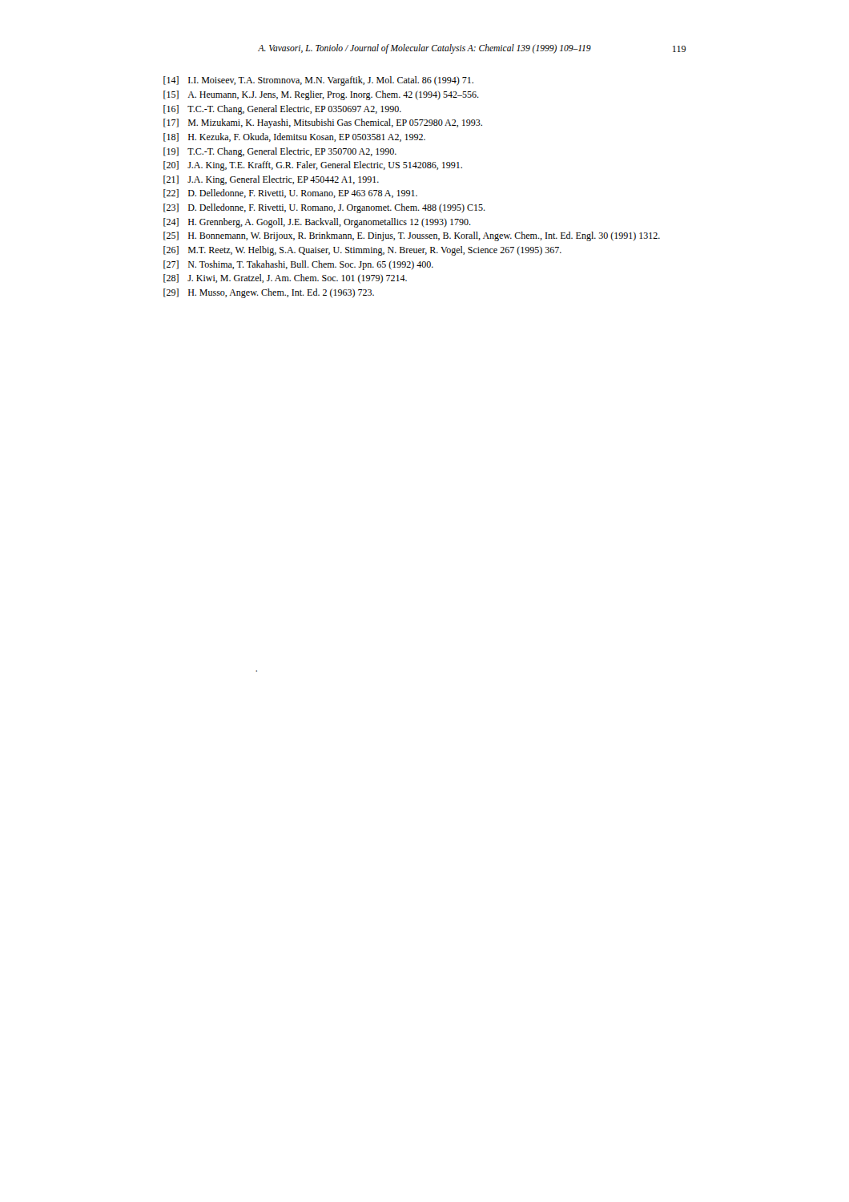A. Vavasori, L. Toniolo / Journal of Molecular Catalysis A: Chemical 139 (1999) 109–119 119
[14] I.I. Moiseev, T.A. Stromnova, M.N. Vargaftik, J. Mol. Catal. 86 (1994) 71.
[15] A. Heumann, K.J. Jens, M. Reglier, Prog. Inorg. Chem. 42 (1994) 542–556.
[16] T.C.-T. Chang, General Electric, EP 0350697 A2, 1990.
[17] M. Mizukami, K. Hayashi, Mitsubishi Gas Chemical, EP 0572980 A2, 1993.
[18] H. Kezuka, F. Okuda, Idemitsu Kosan, EP 0503581 A2, 1992.
[19] T.C.-T. Chang, General Electric, EP 350700 A2, 1990.
[20] J.A. King, T.E. Krafft, G.R. Faler, General Electric, US 5142086, 1991.
[21] J.A. King, General Electric, EP 450442 A1, 1991.
[22] D. Delledonne, F. Rivetti, U. Romano, EP 463 678 A, 1991.
[23] D. Delledonne, F. Rivetti, U. Romano, J. Organomet. Chem. 488 (1995) C15.
[24] H. Grennberg, A. Gogoll, J.E. Backvall, Organometallics 12 (1993) 1790.
[25] H. Bonnemann, W. Brijoux, R. Brinkmann, E. Dinjus, T. Joussen, B. Korall, Angew. Chem., Int. Ed. Engl. 30 (1991) 1312.
[26] M.T. Reetz, W. Helbig, S.A. Quaiser, U. Stimming, N. Breuer, R. Vogel, Science 267 (1995) 367.
[27] N. Toshima, T. Takahashi, Bull. Chem. Soc. Jpn. 65 (1992) 400.
[28] J. Kiwi, M. Gratzel, J. Am. Chem. Soc. 101 (1979) 7214.
[29] H. Musso, Angew. Chem., Int. Ed. 2 (1963) 723.
.